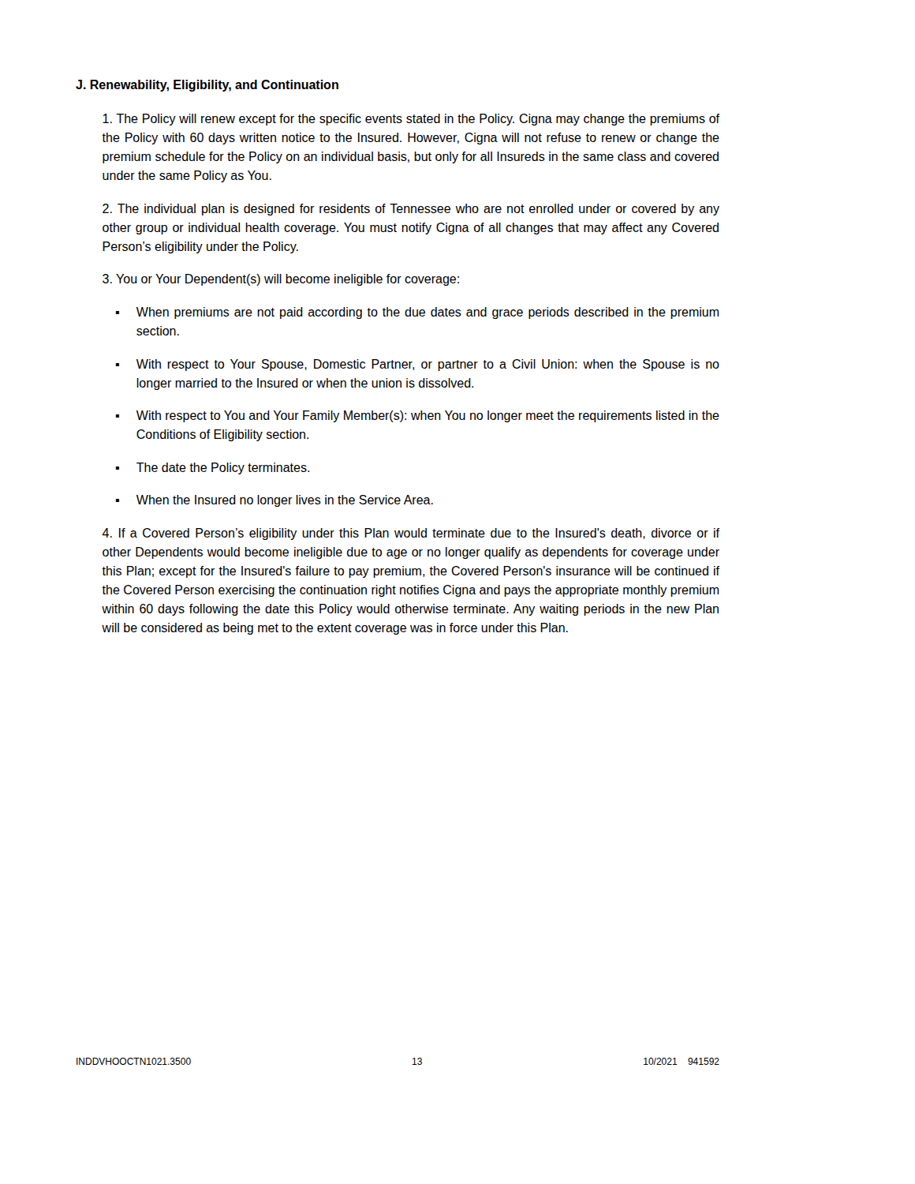J. Renewability, Eligibility, and Continuation
1. The Policy will renew except for the specific events stated in the Policy. Cigna may change the premiums of the Policy with 60 days written notice to the Insured. However, Cigna will not refuse to renew or change the premium schedule for the Policy on an individual basis, but only for all Insureds in the same class and covered under the same Policy as You.
2. The individual plan is designed for residents of Tennessee who are not enrolled under or covered by any other group or individual health coverage. You must notify Cigna of all changes that may affect any Covered Person’s eligibility under the Policy.
3. You or Your Dependent(s) will become ineligible for coverage:
When premiums are not paid according to the due dates and grace periods described in the premium section.
With respect to Your Spouse, Domestic Partner, or partner to a Civil Union: when the Spouse is no longer married to the Insured or when the union is dissolved.
With respect to You and Your Family Member(s): when You no longer meet the requirements listed in the Conditions of Eligibility section.
The date the Policy terminates.
When the Insured no longer lives in the Service Area.
4. If a Covered Person’s eligibility under this Plan would terminate due to the Insured's death, divorce or if other Dependents would become ineligible due to age or no longer qualify as dependents for coverage under this Plan; except for the Insured's failure to pay premium, the Covered Person's insurance will be continued if the Covered Person exercising the continuation right notifies Cigna and pays the appropriate monthly premium within 60 days following the date this Policy would otherwise terminate. Any waiting periods in the new Plan will be considered as being met to the extent coverage was in force under this Plan.
INDDVHOOCTN1021.3500 13 10/2021 941592